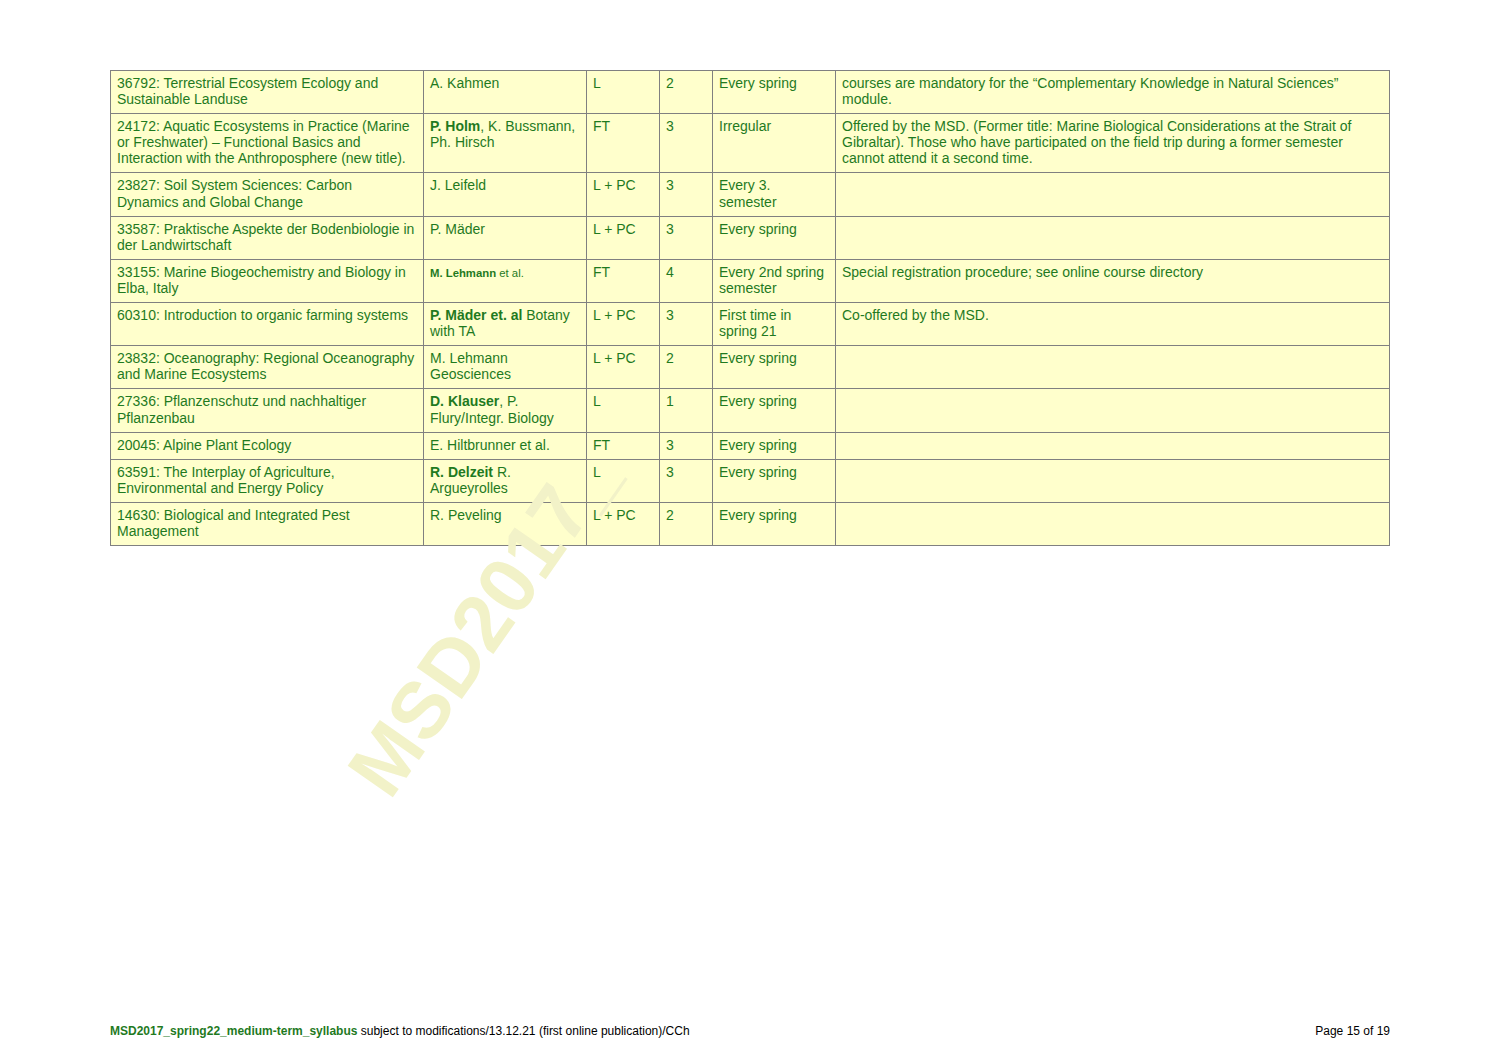MSD2017_
| 36792: Terrestrial Ecosystem Ecology and Sustainable Landuse | A. Kahmen | L | 2 | Every spring | courses are mandatory for the “Complementary Knowledge in Natural Sciences” module. |
| 24172: Aquatic Ecosystems in Practice (Marine or Freshwater) – Functional Basics and Interaction with the Anthroposphere (new title). | P. Holm , K. Bussmann, Ph. Hirsch | FT | 3 | Irregular | Offered by the MSD. (Former title: Marine Biological Considerations at the Strait of Gibraltar). Those who have participated on the field trip during a former semester cannot attend it a second time. |
| 23827: Soil System Sciences: Carbon Dynamics and Global Change | J. Leifeld | L + PC | 3 | Every 3. semester | |
| 33587: Praktische Aspekte der Bodenbiologie in der Landwirtschaft | P. Mäder | L + PC | 3 | Every spring | |
| 33155: Marine Biogeochemistry and Biology in Elba, Italy | M. Lehmann et al. | FT | 4 | Every 2nd spring semester | Special registration procedure; see online course directory |
| 60310: Introduction to organic farming systems | P. Mäder et. al Botany with TA | L + PC | 3 | First time in spring 21 | Co-offered by the MSD. |
| 23832: Oceanography: Regional Oceanography and Marine Ecosystems | M. Lehmann Geosciences | L + PC | 2 | Every spring | |
| 27336: Pflanzenschutz und nachhaltiger Pflanzenbau | D. Klauser , P. Flury/Integr. Biology | L | 1 | Every spring | |
| 20045: Alpine Plant Ecology | E. Hiltbrunner et al. | FT | 3 | Every spring | |
| 63591: The Interplay of Agriculture, Environmental and Energy Policy | R. Delzeit R. Argueyrolles | L | 3 | Every spring | |
| 14630: Biological and Integrated Pest Management | R. Peveling | L + PC | 2 | Every spring | |
MSD2017_spring22_medium-term_syllabus subject to modifications/13.12.21 (first online publication)/CCh
Page 15 of 19